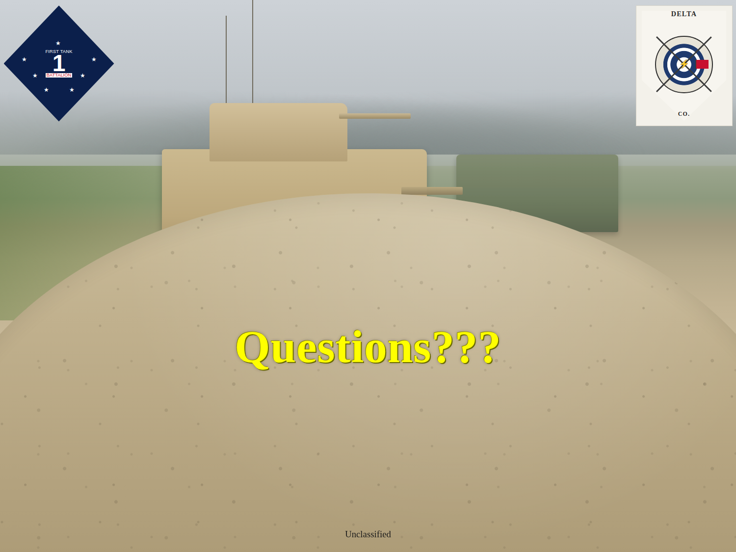★ ★ ★ ★ ★ ★ ★
FIRST TANK
1
BATTALION
DELTA
⚡
CO.
Questions???
Unclassified